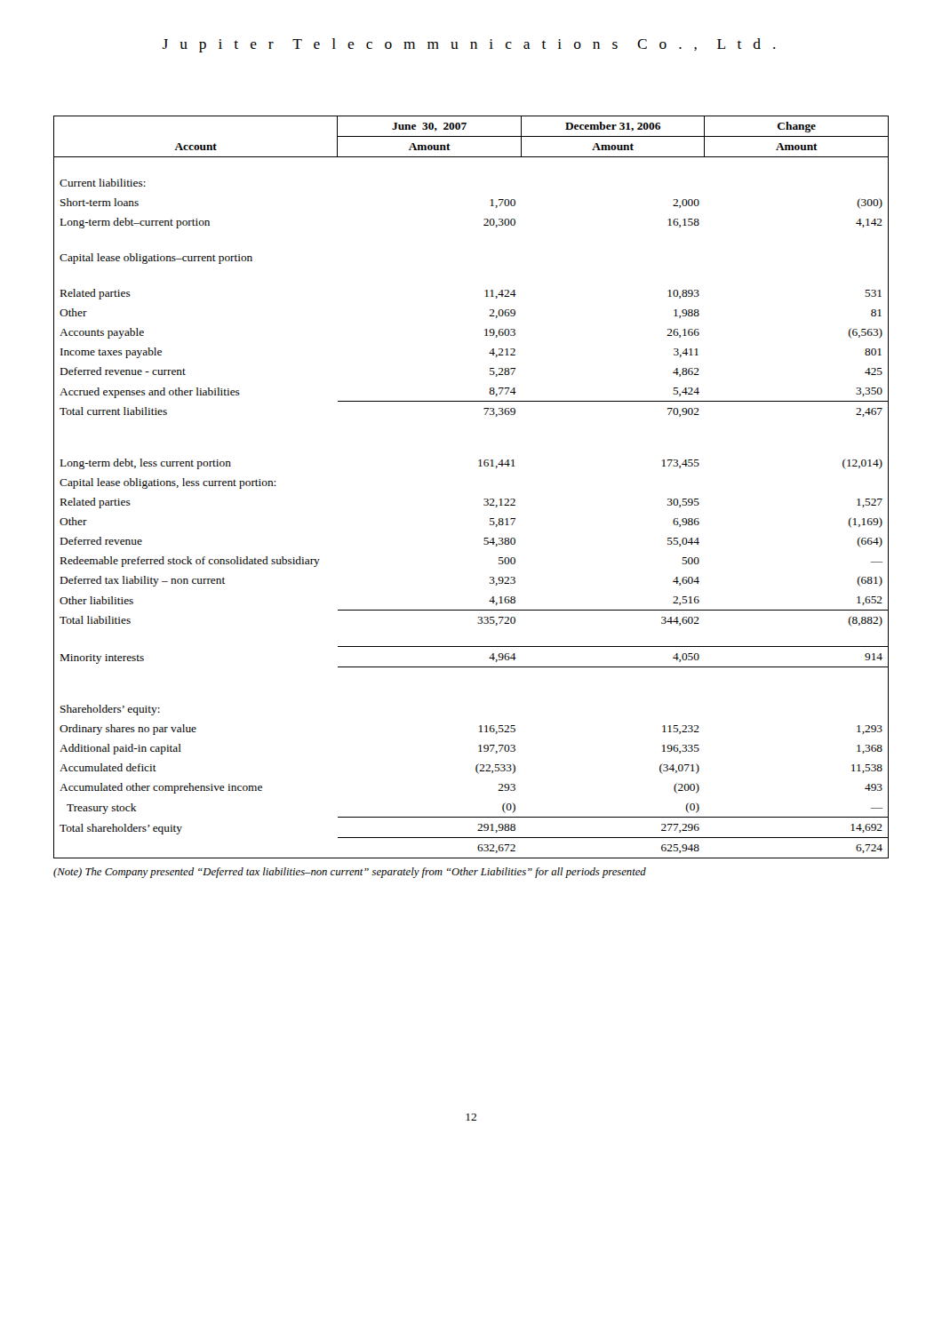J u p i t e r T e l e c o m m u n i c a t i o n s C o . , L t d .
| Account | June 30, 2007 | December 31, 2006 | Change |
| --- | --- | --- | --- |
| Amount | Amount | Amount |
| Current liabilities: | | | |
| Short-term loans | 1,700 | 2,000 | (300) |
| Long-term debt–current portion | 20,300 | 16,158 | 4,142 |
| Capital lease obligations–current portion | | | |
| Related parties | 11,424 | 10,893 | 531 |
| Other | 2,069 | 1,988 | 81 |
| Accounts payable | 19,603 | 26,166 | (6,563) |
| Income taxes payable | 4,212 | 3,411 | 801 |
| Deferred revenue - current | 5,287 | 4,862 | 425 |
| Accrued expenses and other liabilities | 8,774 | 5,424 | 3,350 |
| Total current liabilities | 73,369 | 70,902 | 2,467 |
| Long-term debt, less current portion | 161,441 | 173,455 | (12,014) |
| Capital lease obligations, less current portion: | | | |
| Related parties | 32,122 | 30,595 | 1,527 |
| Other | 5,817 | 6,986 | (1,169) |
| Deferred revenue | 54,380 | 55,044 | (664) |
| Redeemable preferred stock of consolidated subsidiary | 500 | 500 | — |
| Deferred tax liability – non current | 3,923 | 4,604 | (681) |
| Other liabilities | 4,168 | 2,516 | 1,652 |
| Total liabilities | 335,720 | 344,602 | (8,882) |
| Minority interests | 4,964 | 4,050 | 914 |
| Shareholders’ equity: | | | |
| Ordinary shares no par value | 116,525 | 115,232 | 1,293 |
| Additional paid-in capital | 197,703 | 196,335 | 1,368 |
| Accumulated deficit | (22,533) | (34,071) | 11,538 |
| Accumulated other comprehensive income | 293 | (200) | 493 |
| Treasury stock | (0) | (0) | — |
| Total shareholders’ equity | 291,988 | 277,296 | 14,692 |
| | 632,672 | 625,948 | 6,724 |
(Note) The Company presented “Deferred tax liabilities–non current” separately from “Other Liabilities” for all periods presented
12